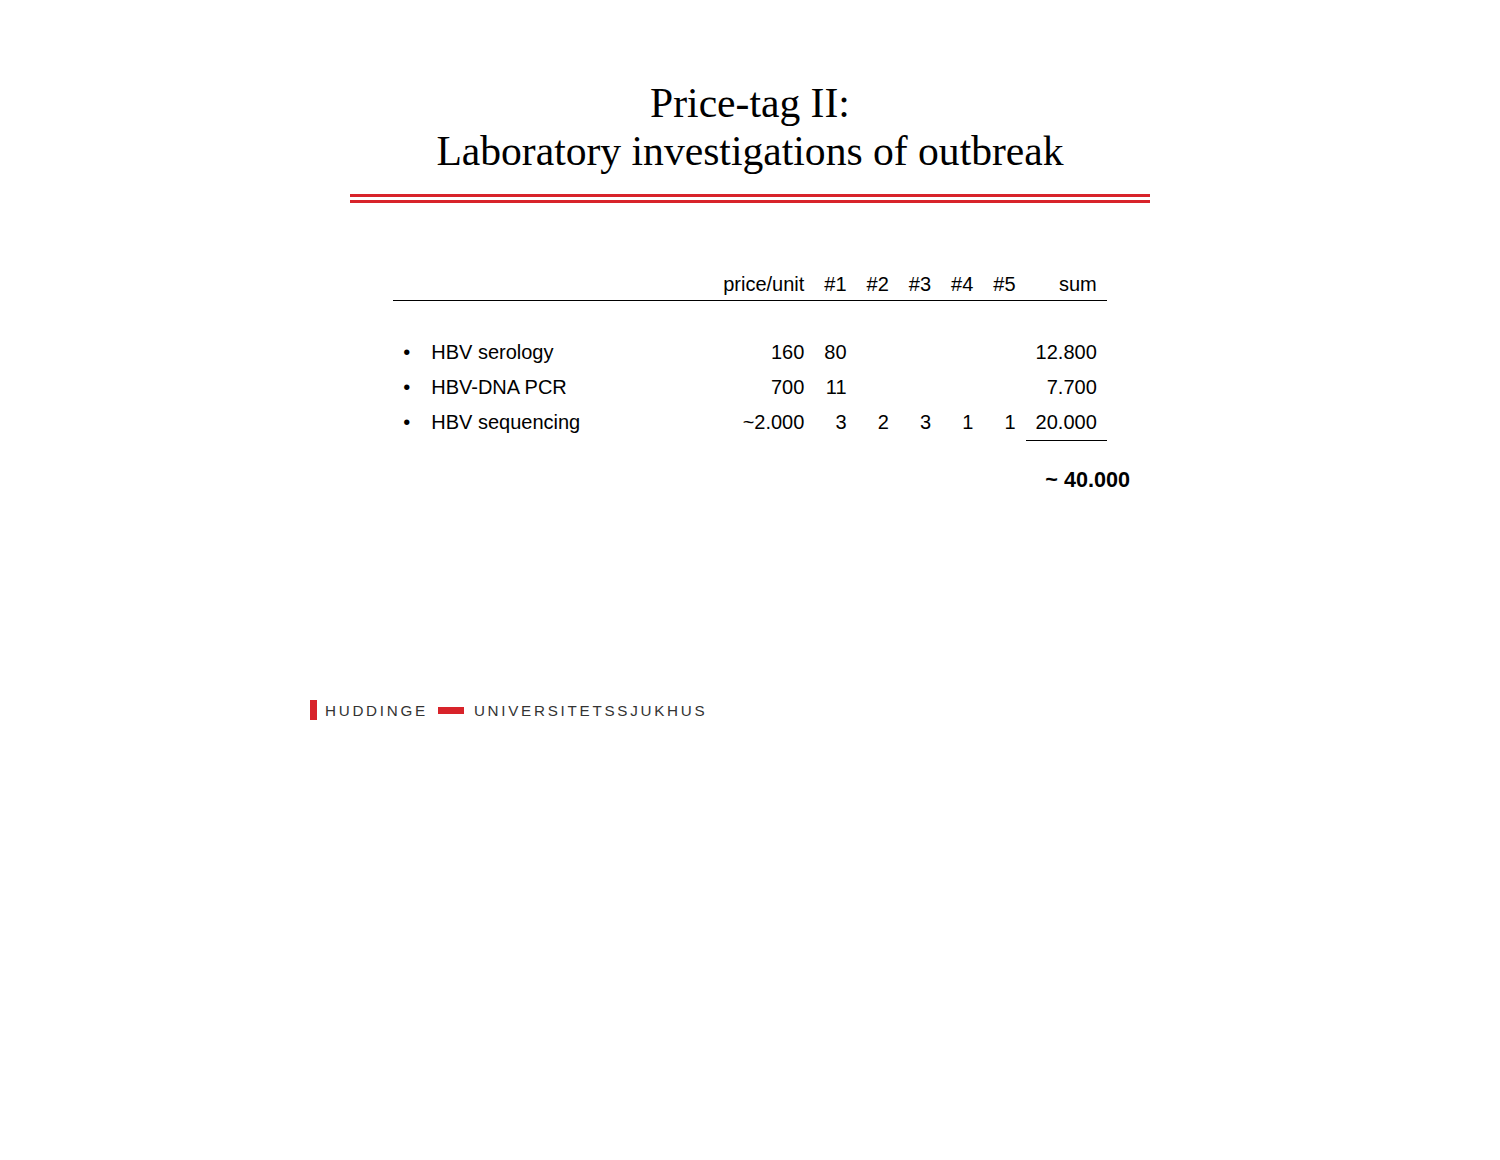Price-tag II:
Laboratory investigations of outbreak
| | price/unit | #1 | #2 | #3 | #4 | #5 | sum |
| --- | --- | --- | --- | --- | --- | --- | --- |
| • HBV serology | 160 | 80 | | | | | 12.800 |
| • HBV-DNA PCR | 700 | 11 | | | | | 7.700 |
| • HBV sequencing | ~2.000 | 3 | 2 | 3 | 1 | 1 | 20.000 |
~ 40.000
HUDDINGE UNIVERSITETSSJUKHUS